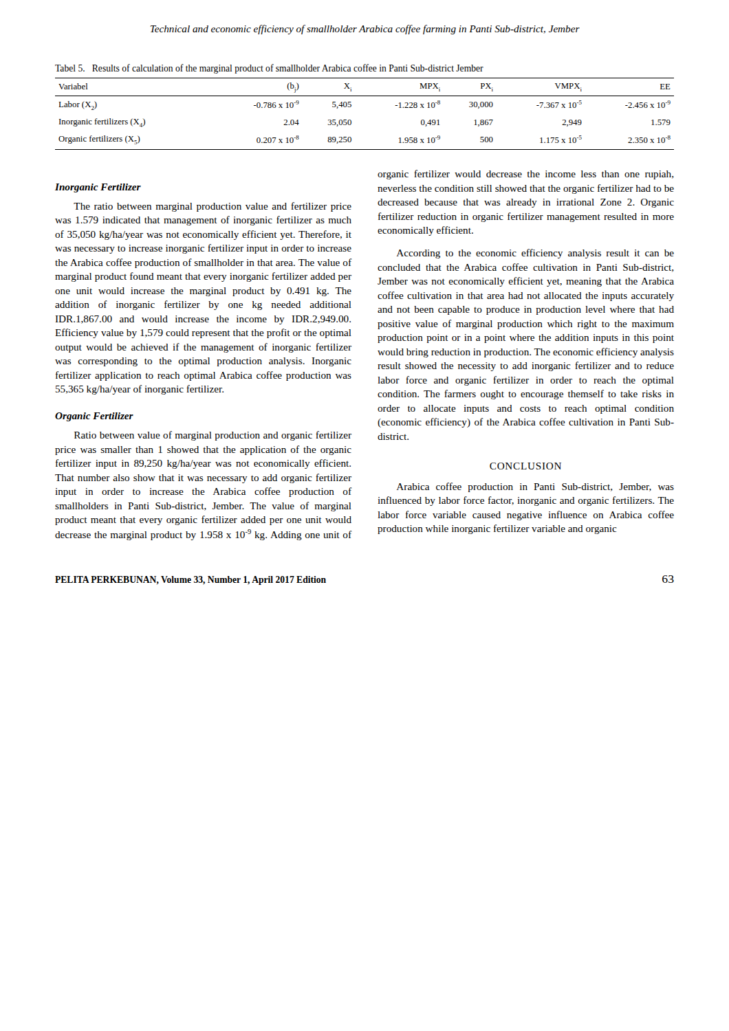Technical and economic efficiency of smallholder Arabica coffee farming in Panti Sub-district, Jember
Tabel 5. Results of calculation of the marginal product of smallholder Arabica coffee in Panti Sub-district Jember
| Variabel | (b j ) | X i | MPX i | PX i | VMPX i | EE |
| --- | --- | --- | --- | --- | --- | --- |
| Labor (X 2 ) | -0.786 x 10 -9 | 5,405 | -1.228 x 10 -8 | 30,000 | -7.367 x 10 -5 | -2.456 x 10 -9 |
| Inorganic fertilizers (X 4 ) | 2.04 | 35,050 | 0,491 | 1,867 | 2,949 | 1.579 |
| Organic fertilizers (X 5 ) | 0.207 x 10 -8 | 89,250 | 1.958 x 10 -9 | 500 | 1.175 x 10 -5 | 2.350 x 10 -8 |
Inorganic Fertilizer
The ratio between marginal production value and fertilizer price was 1.579 indicated that management of inorganic fertilizer as much of 35,050 kg/ha/year was not economically efficient yet. Therefore, it was necessary to increase inorganic fertilizer input in order to increase the Arabica coffee production of smallholder in that area. The value of marginal product found meant that every inorganic fertilizer added per one unit would increase the marginal product by 0.491 kg. The addition of inorganic fertilizer by one kg needed additional IDR.1,867.00 and would increase the income by IDR.2,949.00. Efficiency value by 1,579 could represent that the profit or the optimal output would be achieved if the management of inorganic fertilizer was corresponding to the optimal production analysis. Inorganic fertilizer application to reach optimal Arabica coffee production was 55,365 kg/ha/year of inorganic fertilizer.
Organic Fertilizer
Ratio between value of marginal production and organic fertilizer price was smaller than 1 showed that the application of the organic fertilizer input in 89,250 kg/ha/year was not economically efficient. That number also show that it was necessary to add organic fertilizer input in order to increase the Arabica coffee production of smallholders in Panti Sub-district, Jember. The value of marginal product meant that every organic fertilizer added per one unit would decrease the marginal product by 1.958 x 10-9 kg. Adding one unit of organic fertilizer would decrease the income less than one rupiah, neverless the condition still showed that the organic fertilizer had to be decreased because that was already in irrational Zone 2. Organic fertilizer reduction in organic fertilizer management resulted in more economically efficient.
According to the economic efficiency analysis result it can be concluded that the Arabica coffee cultivation in Panti Sub-district, Jember was not economically efficient yet, meaning that the Arabica coffee cultivation in that area had not allocated the inputs accurately and not been capable to produce in production level where that had positive value of marginal production which right to the maximum production point or in a point where the addition inputs in this point would bring reduction in production. The economic efficiency analysis result showed the necessity to add inorganic fertilizer and to reduce labor force and organic fertilizer in order to reach the optimal condition. The farmers ought to encourage themself to take risks in order to allocate inputs and costs to reach optimal condition (economic efficiency) of the Arabica coffee cultivation in Panti Sub-district.
CONCLUSION
Arabica coffee production in Panti Sub-district, Jember, was influenced by labor force factor, inorganic and organic fertilizers. The labor force variable caused negative influence on Arabica coffee production while inorganic fertilizer variable and organic
PELITA PERKEBUNAN, Volume 33, Number 1, April 2017 Edition 63